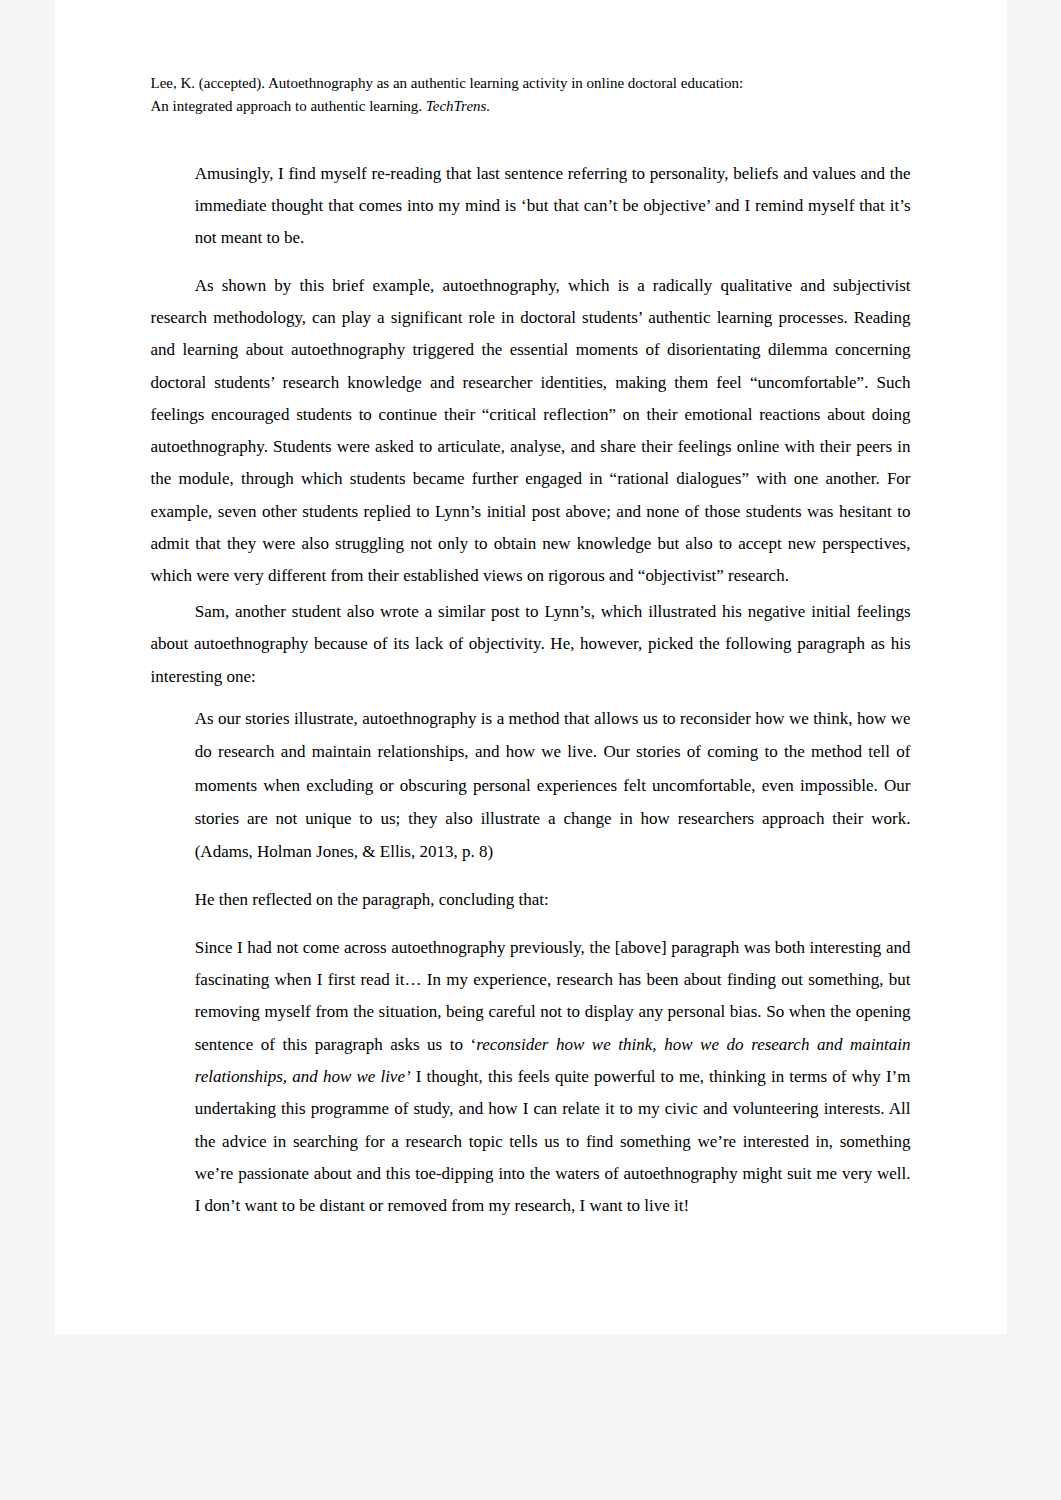Lee, K. (accepted). Autoethnography as an authentic learning activity in online doctoral education:
An integrated approach to authentic learning. TechTrens.
Amusingly, I find myself re-reading that last sentence referring to personality, beliefs and values and the immediate thought that comes into my mind is ‘but that can’t be objective’ and I remind myself that it’s not meant to be.
As shown by this brief example, autoethnography, which is a radically qualitative and subjectivist research methodology, can play a significant role in doctoral students’ authentic learning processes. Reading and learning about autoethnography triggered the essential moments of disorientating dilemma concerning doctoral students’ research knowledge and researcher identities, making them feel “uncomfortable”. Such feelings encouraged students to continue their “critical reflection” on their emotional reactions about doing autoethnography. Students were asked to articulate, analyse, and share their feelings online with their peers in the module, through which students became further engaged in “rational dialogues” with one another. For example, seven other students replied to Lynn’s initial post above; and none of those students was hesitant to admit that they were also struggling not only to obtain new knowledge but also to accept new perspectives, which were very different from their established views on rigorous and “objectivist” research.
Sam, another student also wrote a similar post to Lynn’s, which illustrated his negative initial feelings about autoethnography because of its lack of objectivity. He, however, picked the following paragraph as his interesting one:
As our stories illustrate, autoethnography is a method that allows us to reconsider how we think, how we do research and maintain relationships, and how we live. Our stories of coming to the method tell of moments when excluding or obscuring personal experiences felt uncomfortable, even impossible. Our stories are not unique to us; they also illustrate a change in how researchers approach their work. (Adams, Holman Jones, & Ellis, 2013, p. 8)
He then reflected on the paragraph, concluding that:
Since I had not come across autoethnography previously, the [above] paragraph was both interesting and fascinating when I first read it… In my experience, research has been about finding out something, but removing myself from the situation, being careful not to display any personal bias. So when the opening sentence of this paragraph asks us to ‘reconsider how we think, how we do research and maintain relationships, and how we live’ I thought, this feels quite powerful to me, thinking in terms of why I’m undertaking this programme of study, and how I can relate it to my civic and volunteering interests. All the advice in searching for a research topic tells us to find something we’re interested in, something we’re passionate about and this toe-dipping into the waters of autoethnography might suit me very well. I don’t want to be distant or removed from my research, I want to live it!